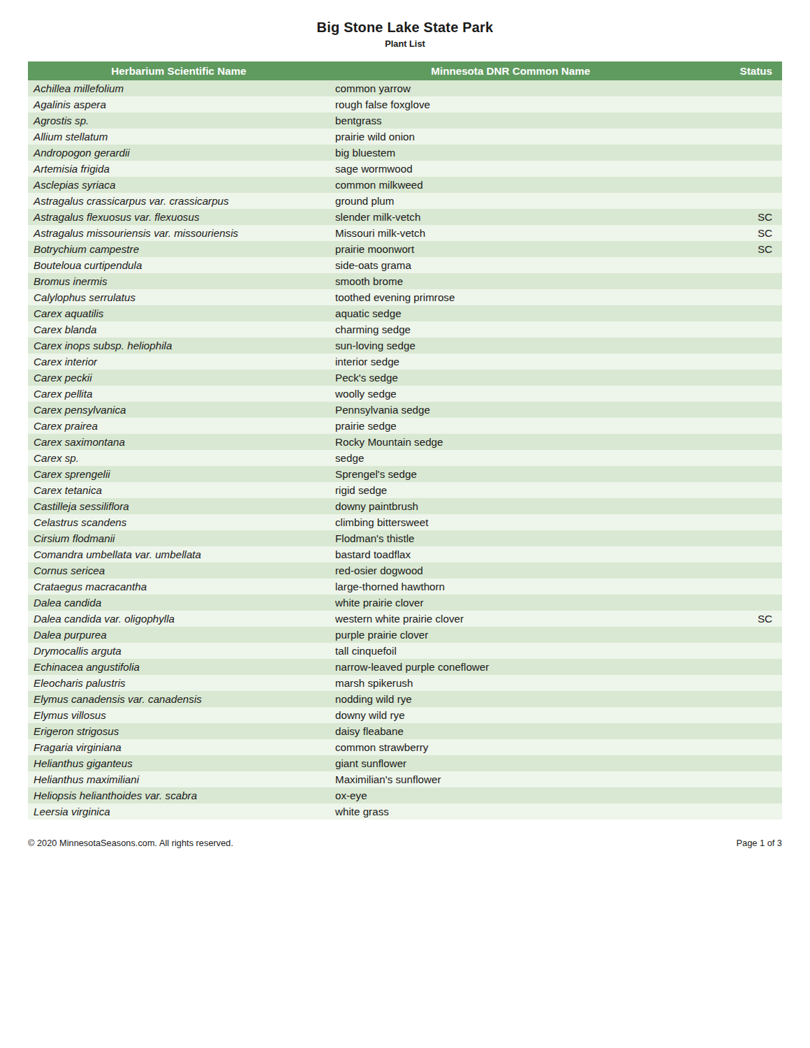Big Stone Lake State Park
Plant List
| Herbarium Scientific Name | Minnesota DNR Common Name | Status |
| --- | --- | --- |
| Achillea millefolium | common yarrow | |
| Agalinis aspera | rough false foxglove | |
| Agrostis sp. | bentgrass | |
| Allium stellatum | prairie wild onion | |
| Andropogon gerardii | big bluestem | |
| Artemisia frigida | sage wormwood | |
| Asclepias syriaca | common milkweed | |
| Astragalus crassicarpus var. crassicarpus | ground plum | |
| Astragalus flexuosus var. flexuosus | slender milk-vetch | SC |
| Astragalus missouriensis var. missouriensis | Missouri milk-vetch | SC |
| Botrychium campestre | prairie moonwort | SC |
| Bouteloua curtipendula | side-oats grama | |
| Bromus inermis | smooth brome | |
| Calylophus serrulatus | toothed evening primrose | |
| Carex aquatilis | aquatic sedge | |
| Carex blanda | charming sedge | |
| Carex inops subsp. heliophila | sun-loving sedge | |
| Carex interior | interior sedge | |
| Carex peckii | Peck's sedge | |
| Carex pellita | woolly sedge | |
| Carex pensylvanica | Pennsylvania sedge | |
| Carex prairea | prairie sedge | |
| Carex saximontana | Rocky Mountain sedge | |
| Carex sp. | sedge | |
| Carex sprengelii | Sprengel's sedge | |
| Carex tetanica | rigid sedge | |
| Castilleja sessiliflora | downy paintbrush | |
| Celastrus scandens | climbing bittersweet | |
| Cirsium flodmanii | Flodman's thistle | |
| Comandra umbellata var. umbellata | bastard toadflax | |
| Cornus sericea | red-osier dogwood | |
| Crataegus macracantha | large-thorned hawthorn | |
| Dalea candida | white prairie clover | |
| Dalea candida var. oligophylla | western white prairie clover | SC |
| Dalea purpurea | purple prairie clover | |
| Drymocallis arguta | tall cinquefoil | |
| Echinacea angustifolia | narrow-leaved purple coneflower | |
| Eleocharis palustris | marsh spikerush | |
| Elymus canadensis var. canadensis | nodding wild rye | |
| Elymus villosus | downy wild rye | |
| Erigeron strigosus | daisy fleabane | |
| Fragaria virginiana | common strawberry | |
| Helianthus giganteus | giant sunflower | |
| Helianthus maximiliani | Maximilian's sunflower | |
| Heliopsis helianthoides var. scabra | ox-eye | |
| Leersia virginica | white grass | |
© 2020 MinnesotaSeasons.com. All rights reserved.
Page 1 of 3